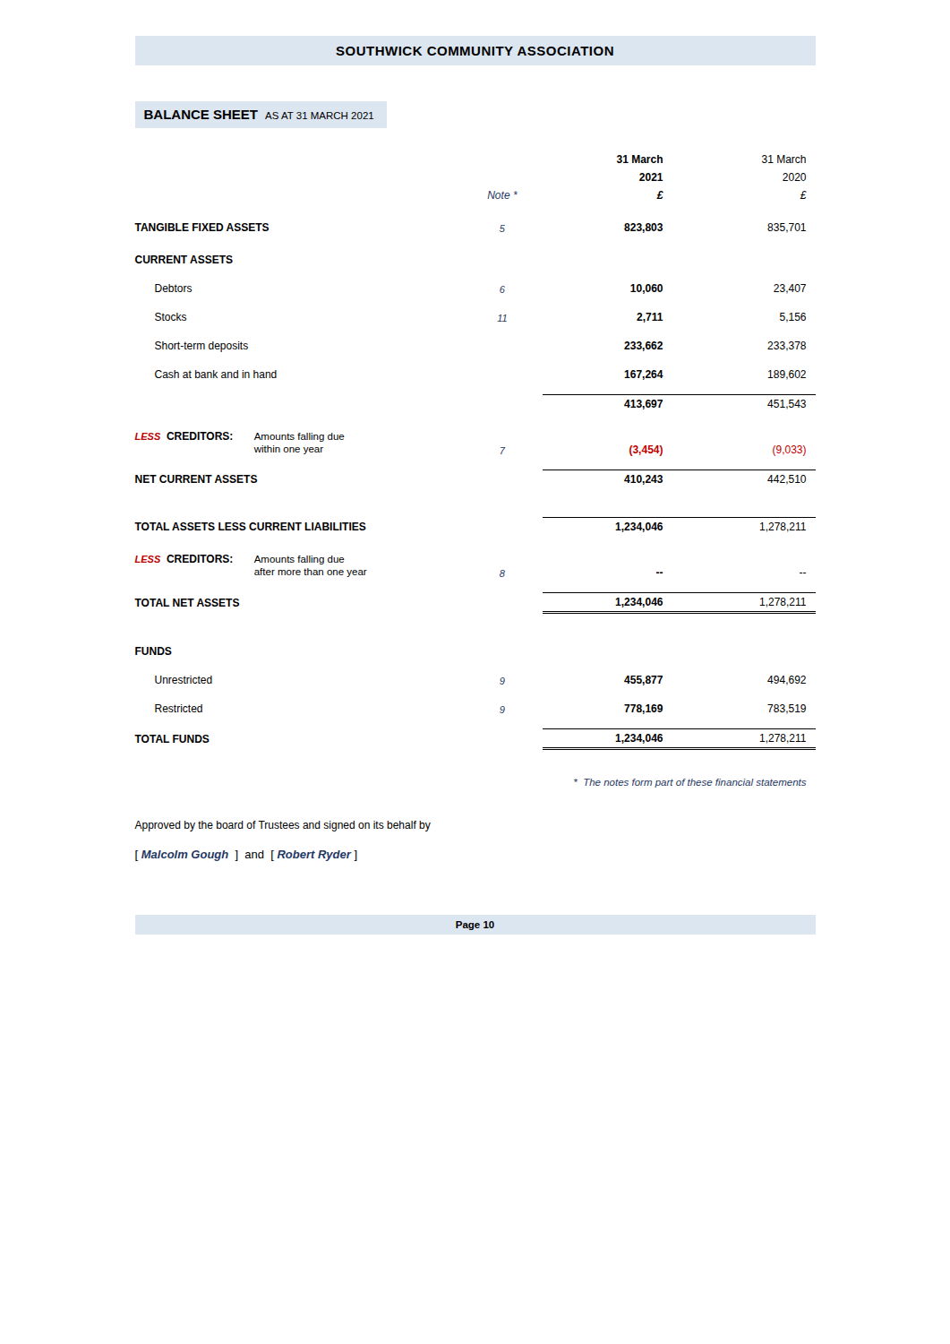SOUTHWICK COMMUNITY ASSOCIATION
BALANCE SHEET AS AT 31 MARCH 2021
| | | 31 March | 31 March |
| | | 2021 | 2020 |
| | Note * | £ | £ |
| TANGIBLE FIXED ASSETS | 5 | 823,803 | 835,701 |
| CURRENT ASSETS | | | |
| Debtors | 6 | 10,060 | 23,407 |
| Stocks | 11 | 2,711 | 5,156 |
| Short-term deposits | | 233,662 | 233,378 |
| Cash at bank and in hand | | 167,264 | 189,602 |
| | | 413,697 | 451,543 |
| LESS CREDITORS: Amounts falling due within one year | 7 | (3,454) | (9,033) |
| NET CURRENT ASSETS | | 410,243 | 442,510 |
| TOTAL ASSETS LESS CURRENT LIABILITIES | | 1,234,046 | 1,278,211 |
| LESS CREDITORS: Amounts falling due after more than one year | 8 | -- | -- |
| TOTAL NET ASSETS | | 1,234,046 | 1,278,211 |
| FUNDS | | | |
| Unrestricted | 9 | 455,877 | 494,692 |
| Restricted | 9 | 778,169 | 783,519 |
| TOTAL FUNDS | | 1,234,046 | 1,278,211 |
* The notes form part of these financial statements
Approved by the board of Trustees and signed on its behalf by
[ Malcolm Gough ] and [ Robert Ryder ]
Page 10